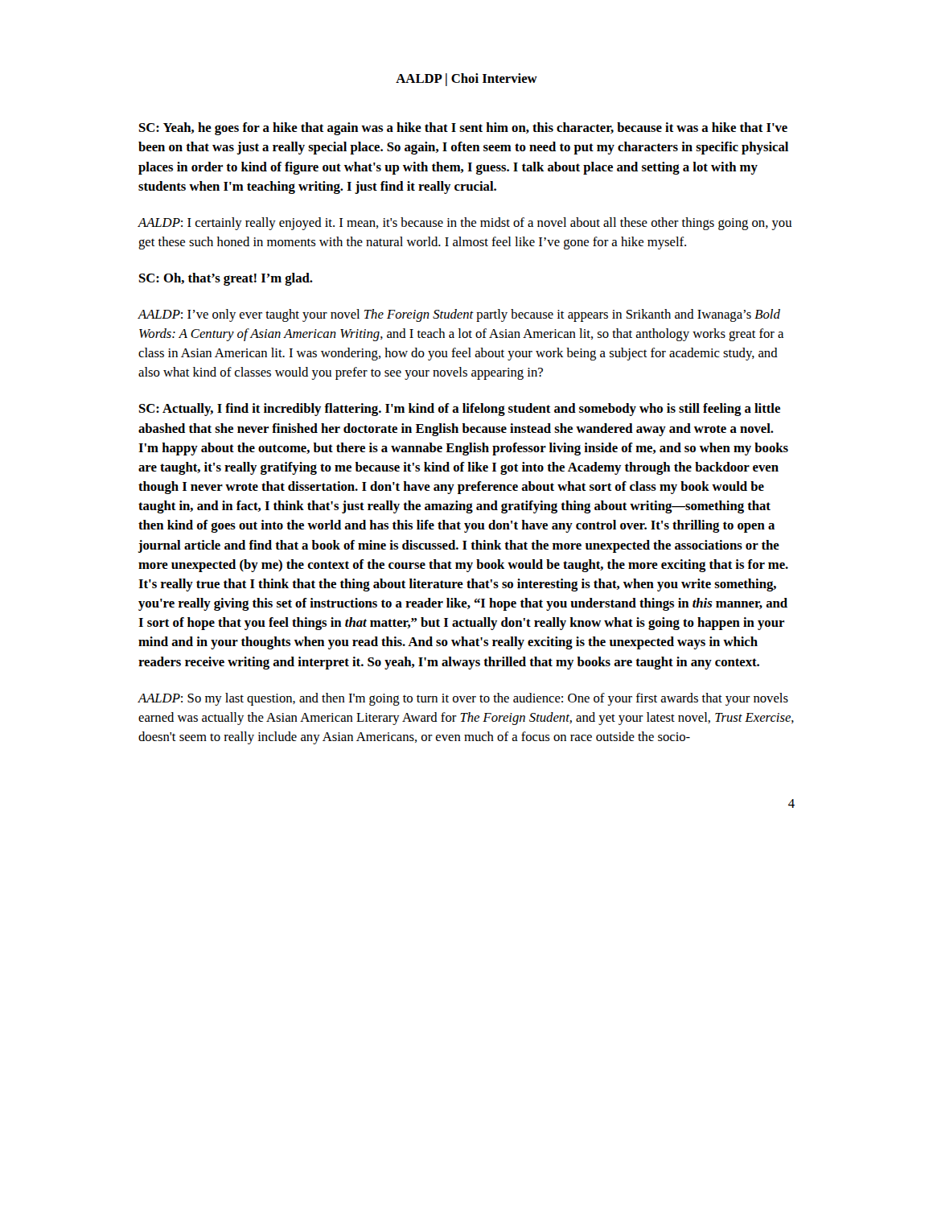AALDP | Choi Interview
SC: Yeah, he goes for a hike that again was a hike that I sent him on, this character, because it was a hike that I've been on that was just a really special place. So again, I often seem to need to put my characters in specific physical places in order to kind of figure out what's up with them, I guess. I talk about place and setting a lot with my students when I'm teaching writing. I just find it really crucial.
AALDP: I certainly really enjoyed it. I mean, it's because in the midst of a novel about all these other things going on, you get these such honed in moments with the natural world. I almost feel like I’ve gone for a hike myself.
SC: Oh, that’s great! I’m glad.
AALDP: I’ve only ever taught your novel The Foreign Student partly because it appears in Srikanth and Iwanaga’s Bold Words: A Century of Asian American Writing, and I teach a lot of Asian American lit, so that anthology works great for a class in Asian American lit. I was wondering, how do you feel about your work being a subject for academic study, and also what kind of classes would you prefer to see your novels appearing in?
SC: Actually, I find it incredibly flattering. I'm kind of a lifelong student and somebody who is still feeling a little abashed that she never finished her doctorate in English because instead she wandered away and wrote a novel. I'm happy about the outcome, but there is a wannabe English professor living inside of me, and so when my books are taught, it's really gratifying to me because it's kind of like I got into the Academy through the backdoor even though I never wrote that dissertation. I don't have any preference about what sort of class my book would be taught in, and in fact, I think that's just really the amazing and gratifying thing about writing—something that then kind of goes out into the world and has this life that you don't have any control over. It's thrilling to open a journal article and find that a book of mine is discussed. I think that the more unexpected the associations or the more unexpected (by me) the context of the course that my book would be taught, the more exciting that is for me. It's really true that I think that the thing about literature that's so interesting is that, when you write something, you're really giving this set of instructions to a reader like, “I hope that you understand things in this manner, and I sort of hope that you feel things in that matter,” but I actually don't really know what is going to happen in your mind and in your thoughts when you read this. And so what's really exciting is the unexpected ways in which readers receive writing and interpret it. So yeah, I'm always thrilled that my books are taught in any context.
AALDP: So my last question, and then I'm going to turn it over to the audience: One of your first awards that your novels earned was actually the Asian American Literary Award for The Foreign Student, and yet your latest novel, Trust Exercise, doesn't seem to really include any Asian Americans, or even much of a focus on race outside the socio-
4